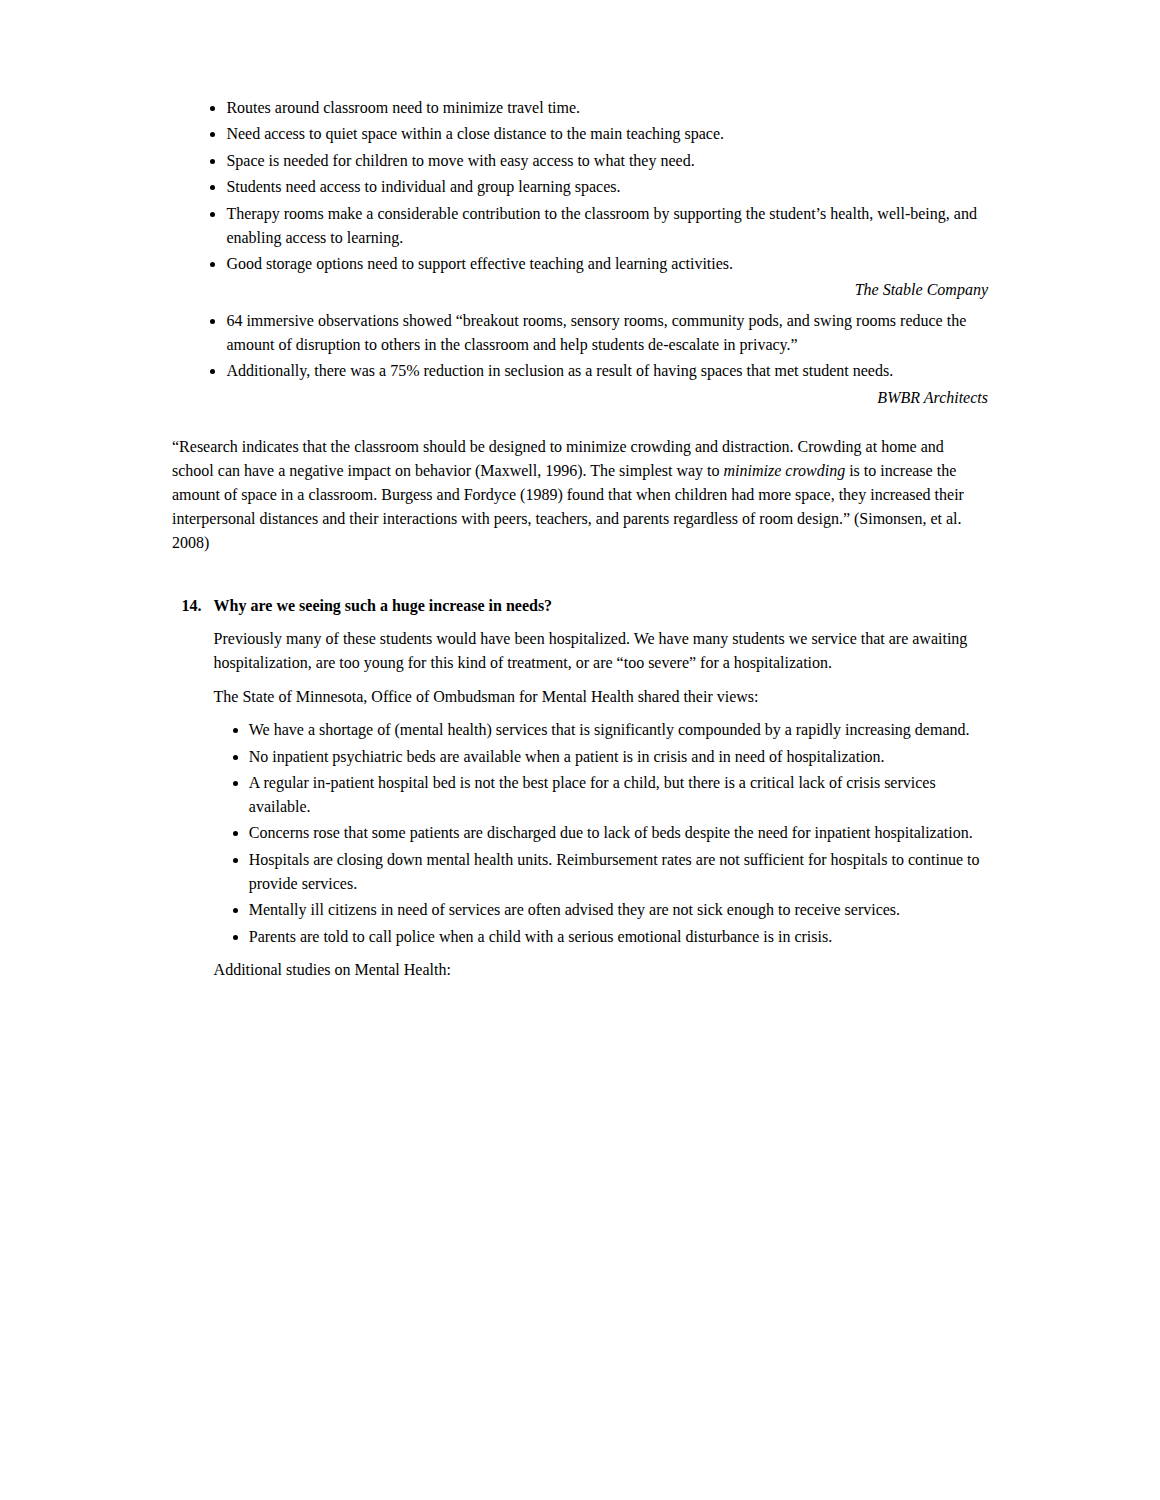Routes around classroom need to minimize travel time.
Need access to quiet space within a close distance to the main teaching space.
Space is needed for children to move with easy access to what they need.
Students need access to individual and group learning spaces.
Therapy rooms make a considerable contribution to the classroom by supporting the student’s health, well-being, and enabling access to learning.
Good storage options need to support effective teaching and learning activities.
The Stable Company
64 immersive observations showed “breakout rooms, sensory rooms, community pods, and swing rooms reduce the amount of disruption to others in the classroom and help students de-escalate in privacy.”
Additionally, there was a 75% reduction in seclusion as a result of having spaces that met student needs.
BWBR Architects
“Research indicates that the classroom should be designed to minimize crowding and distraction. Crowding at home and school can have a negative impact on behavior (Maxwell, 1996). The simplest way to minimize crowding is to increase the amount of space in a classroom. Burgess and Fordyce (1989) found that when children had more space, they increased their interpersonal distances and their interactions with peers, teachers, and parents regardless of room design.” (Simonsen, et al. 2008)
Why are we seeing such a huge increase in needs?
Previously many of these students would have been hospitalized. We have many students we service that are awaiting hospitalization, are too young for this kind of treatment, or are “too severe” for a hospitalization.
The State of Minnesota, Office of Ombudsman for Mental Health shared their views:
We have a shortage of (mental health) services that is significantly compounded by a rapidly increasing demand.
No inpatient psychiatric beds are available when a patient is in crisis and in need of hospitalization.
A regular in-patient hospital bed is not the best place for a child, but there is a critical lack of crisis services available.
Concerns rose that some patients are discharged due to lack of beds despite the need for inpatient hospitalization.
Hospitals are closing down mental health units. Reimbursement rates are not sufficient for hospitals to continue to provide services.
Mentally ill citizens in need of services are often advised they are not sick enough to receive services.
Parents are told to call police when a child with a serious emotional disturbance is in crisis.
Additional studies on Mental Health: